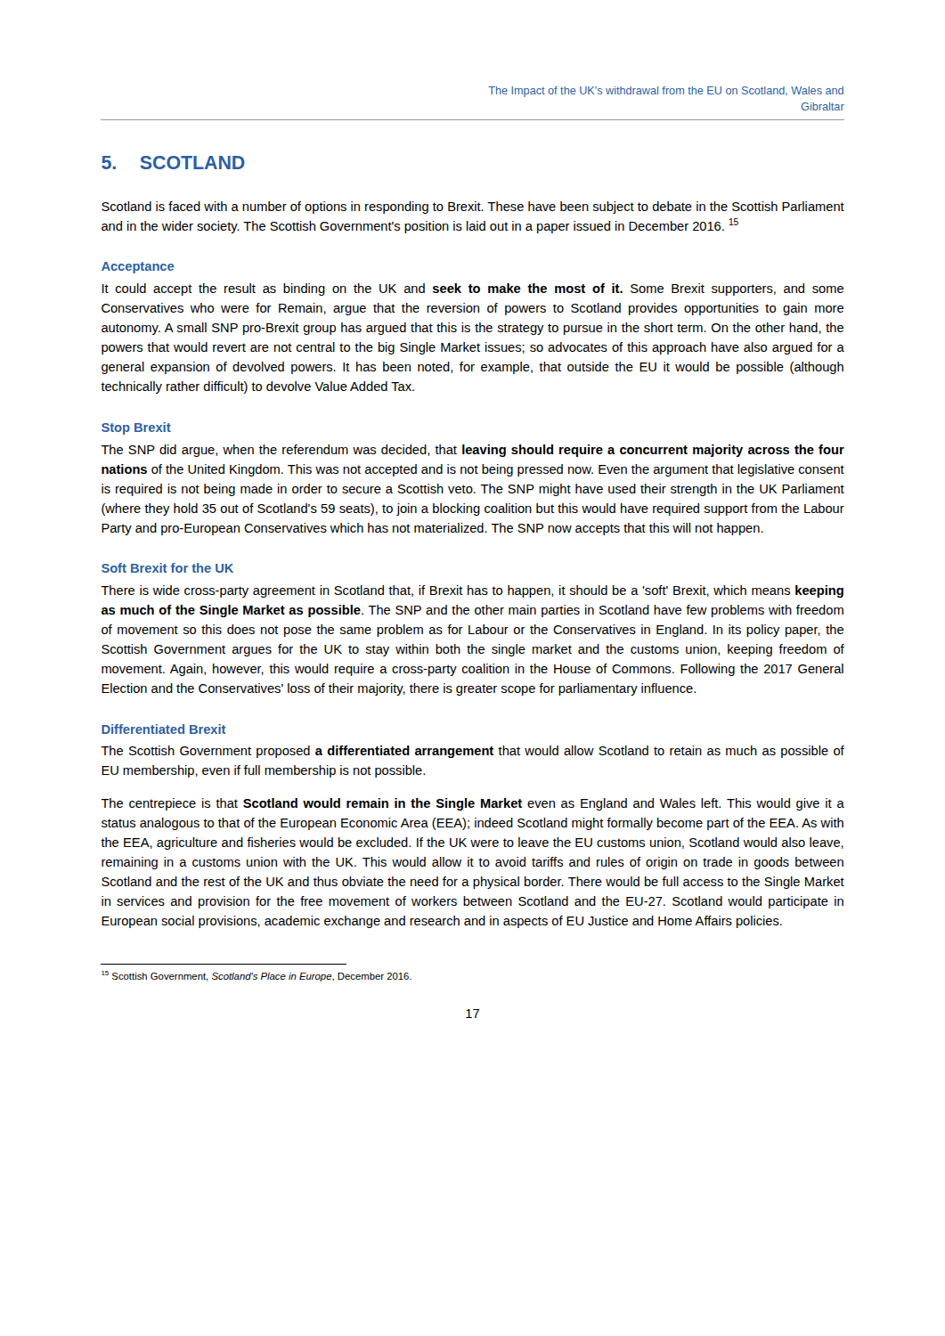The Impact of the UK's withdrawal from the EU on Scotland, Wales and
Gibraltar
5. SCOTLAND
Scotland is faced with a number of options in responding to Brexit. These have been subject to debate in the Scottish Parliament and in the wider society. The Scottish Government's position is laid out in a paper issued in December 2016. 15
Acceptance
It could accept the result as binding on the UK and seek to make the most of it. Some Brexit supporters, and some Conservatives who were for Remain, argue that the reversion of powers to Scotland provides opportunities to gain more autonomy. A small SNP pro-Brexit group has argued that this is the strategy to pursue in the short term. On the other hand, the powers that would revert are not central to the big Single Market issues; so advocates of this approach have also argued for a general expansion of devolved powers. It has been noted, for example, that outside the EU it would be possible (although technically rather difficult) to devolve Value Added Tax.
Stop Brexit
The SNP did argue, when the referendum was decided, that leaving should require a concurrent majority across the four nations of the United Kingdom. This was not accepted and is not being pressed now. Even the argument that legislative consent is required is not being made in order to secure a Scottish veto. The SNP might have used their strength in the UK Parliament (where they hold 35 out of Scotland's 59 seats), to join a blocking coalition but this would have required support from the Labour Party and pro-European Conservatives which has not materialized. The SNP now accepts that this will not happen.
Soft Brexit for the UK
There is wide cross-party agreement in Scotland that, if Brexit has to happen, it should be a 'soft' Brexit, which means keeping as much of the Single Market as possible. The SNP and the other main parties in Scotland have few problems with freedom of movement so this does not pose the same problem as for Labour or the Conservatives in England. In its policy paper, the Scottish Government argues for the UK to stay within both the single market and the customs union, keeping freedom of movement. Again, however, this would require a cross-party coalition in the House of Commons. Following the 2017 General Election and the Conservatives' loss of their majority, there is greater scope for parliamentary influence.
Differentiated Brexit
The Scottish Government proposed a differentiated arrangement that would allow Scotland to retain as much as possible of EU membership, even if full membership is not possible.
The centrepiece is that Scotland would remain in the Single Market even as England and Wales left. This would give it a status analogous to that of the European Economic Area (EEA); indeed Scotland might formally become part of the EEA. As with the EEA, agriculture and fisheries would be excluded. If the UK were to leave the EU customs union, Scotland would also leave, remaining in a customs union with the UK. This would allow it to avoid tariffs and rules of origin on trade in goods between Scotland and the rest of the UK and thus obviate the need for a physical border. There would be full access to the Single Market in services and provision for the free movement of workers between Scotland and the EU-27. Scotland would participate in European social provisions, academic exchange and research and in aspects of EU Justice and Home Affairs policies.
15 Scottish Government, Scotland's Place in Europe, December 2016.
17